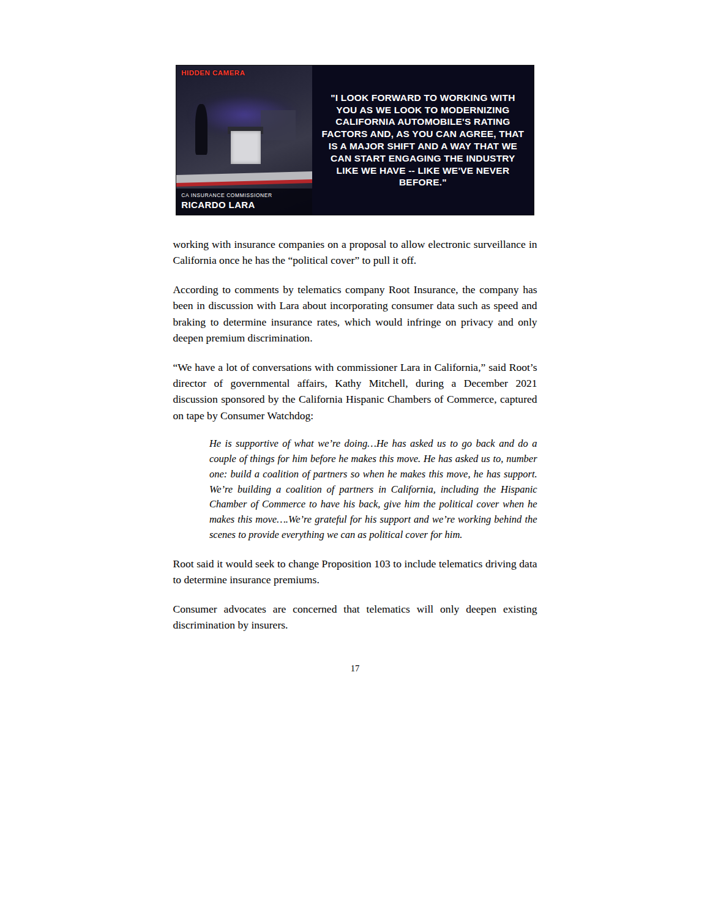HIDDEN CAMERA
CA Insurance Commissioner
RICARDO LARA
"I LOOK FORWARD TO WORKING WITH YOU AS WE LOOK TO MODERNIZING CALIFORNIA AUTOMOBILE'S RATING FACTORS AND, AS YOU CAN AGREE, THAT IS A MAJOR SHIFT AND A WAY THAT WE CAN START ENGAGING THE INDUSTRY LIKE WE HAVE -- LIKE WE'VE NEVER BEFORE."
working with insurance companies on a proposal to allow electronic surveillance in California once he has the “political cover” to pull it off.
According to comments by telematics company Root Insurance, the company has been in discussion with Lara about incorporating consumer data such as speed and braking to determine insurance rates, which would infringe on privacy and only deepen premium discrimination.
“We have a lot of conversations with commissioner Lara in California,” said Root’s director of governmental affairs, Kathy Mitchell, during a December 2021 discussion sponsored by the California Hispanic Chambers of Commerce, captured on tape by Consumer Watchdog:
He is supportive of what we’re doing…He has asked us to go back and do a couple of things for him before he makes this move. He has asked us to, number one: build a coalition of partners so when he makes this move, he has support. We’re building a coalition of partners in California, including the Hispanic Chamber of Commerce to have his back, give him the political cover when he makes this move….We’re grateful for his support and we’re working behind the scenes to provide everything we can as political cover for him.
Root said it would seek to change Proposition 103 to include telematics driving data to determine insurance premiums.
Consumer advocates are concerned that telematics will only deepen existing discrimination by insurers.
17